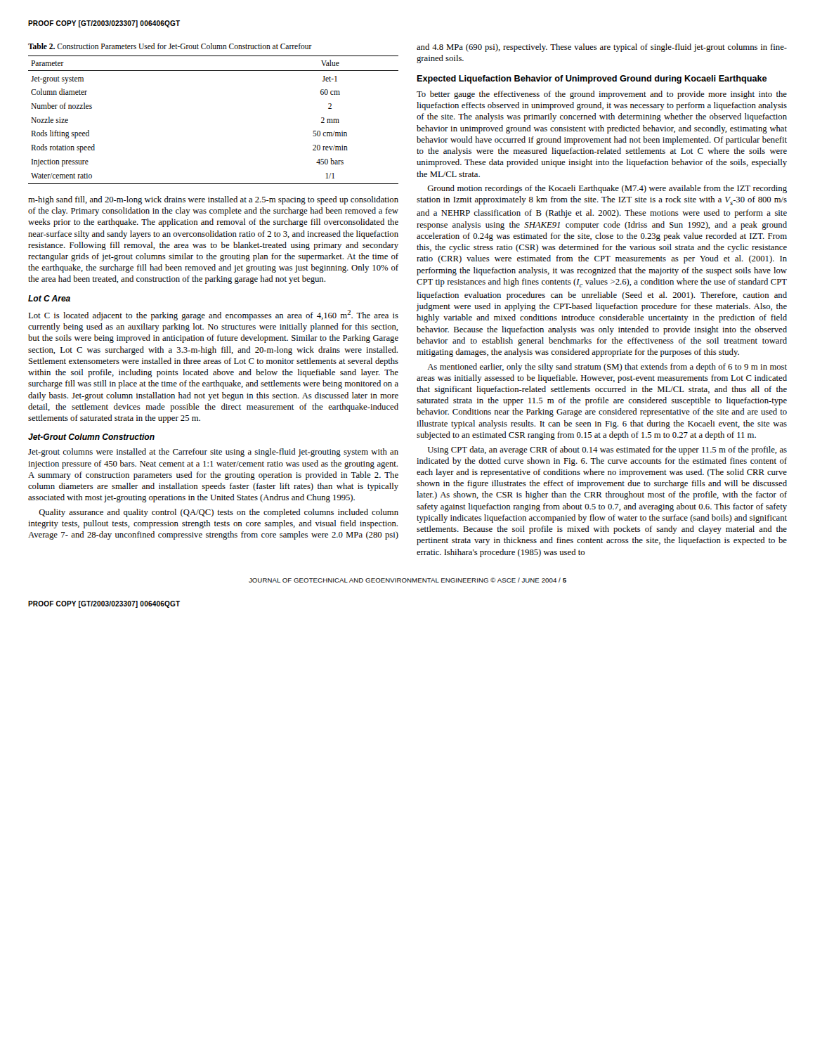PROOF COPY [GT/2003/023307] 006406QGT
Table 2. Construction Parameters Used for Jet-Grout Column Construction at Carrefour
| Parameter | Value |
| --- | --- |
| Jet-grout system | Jet-1 |
| Column diameter | 60 cm |
| Number of nozzles | 2 |
| Nozzle size | 2 mm |
| Rods lifting speed | 50 cm/min |
| Rods rotation speed | 20 rev/min |
| Injection pressure | 450 bars |
| Water/cement ratio | 1/1 |
m-high sand fill, and 20-m-long wick drains were installed at a 2.5-m spacing to speed up consolidation of the clay. Primary consolidation in the clay was complete and the surcharge had been removed a few weeks prior to the earthquake. The application and removal of the surcharge fill overconsolidated the near-surface silty and sandy layers to an overconsolidation ratio of 2 to 3, and increased the liquefaction resistance. Following fill removal, the area was to be blanket-treated using primary and secondary rectangular grids of jet-grout columns similar to the grouting plan for the supermarket. At the time of the earthquake, the surcharge fill had been removed and jet grouting was just beginning. Only 10% of the area had been treated, and construction of the parking garage had not yet begun.
Lot C Area
Lot C is located adjacent to the parking garage and encompasses an area of 4,160 m2. The area is currently being used as an auxiliary parking lot. No structures were initially planned for this section, but the soils were being improved in anticipation of future development. Similar to the Parking Garage section, Lot C was surcharged with a 3.3-m-high fill, and 20-m-long wick drains were installed. Settlement extensometers were installed in three areas of Lot C to monitor settlements at several depths within the soil profile, including points located above and below the liquefiable sand layer. The surcharge fill was still in place at the time of the earthquake, and settlements were being monitored on a daily basis. Jet-grout column installation had not yet begun in this section. As discussed later in more detail, the settlement devices made possible the direct measurement of the earthquake-induced settlements of saturated strata in the upper 25 m.
Jet-Grout Column Construction
Jet-grout columns were installed at the Carrefour site using a single-fluid jet-grouting system with an injection pressure of 450 bars. Neat cement at a 1:1 water/cement ratio was used as the grouting agent. A summary of construction parameters used for the grouting operation is provided in Table 2. The column diameters are smaller and installation speeds faster (faster lift rates) than what is typically associated with most jet-grouting operations in the United States (Andrus and Chung 1995).
Quality assurance and quality control (QA/QC) tests on the completed columns included column integrity tests, pullout tests, compression strength tests on core samples, and visual field inspection. Average 7- and 28-day unconfined compressive strengths from core samples were 2.0 MPa (280 psi) and 4.8 MPa (690 psi), respectively. These values are typical of single-fluid jet-grout columns in fine-grained soils.
Expected Liquefaction Behavior of Unimproved Ground during Kocaeli Earthquake
To better gauge the effectiveness of the ground improvement and to provide more insight into the liquefaction effects observed in unimproved ground, it was necessary to perform a liquefaction analysis of the site. The analysis was primarily concerned with determining whether the observed liquefaction behavior in unimproved ground was consistent with predicted behavior, and secondly, estimating what behavior would have occurred if ground improvement had not been implemented. Of particular benefit to the analysis were the measured liquefaction-related settlements at Lot C where the soils were unimproved. These data provided unique insight into the liquefaction behavior of the soils, especially the ML/CL strata.
Ground motion recordings of the Kocaeli Earthquake (M7.4) were available from the IZT recording station in Izmit approximately 8 km from the site. The IZT site is a rock site with a Vs-30 of 800 m/s and a NEHRP classification of B (Rathje et al. 2002). These motions were used to perform a site response analysis using the SHAKE91 computer code (Idriss and Sun 1992), and a peak ground acceleration of 0.24g was estimated for the site, close to the 0.23g peak value recorded at IZT. From this, the cyclic stress ratio (CSR) was determined for the various soil strata and the cyclic resistance ratio (CRR) values were estimated from the CPT measurements as per Youd et al. (2001). In performing the liquefaction analysis, it was recognized that the majority of the suspect soils have low CPT tip resistances and high fines contents (Ic values >2.6), a condition where the use of standard CPT liquefaction evaluation procedures can be unreliable (Seed et al. 2001). Therefore, caution and judgment were used in applying the CPT-based liquefaction procedure for these materials. Also, the highly variable and mixed conditions introduce considerable uncertainty in the prediction of field behavior. Because the liquefaction analysis was only intended to provide insight into the observed behavior and to establish general benchmarks for the effectiveness of the soil treatment toward mitigating damages, the analysis was considered appropriate for the purposes of this study.
As mentioned earlier, only the silty sand stratum (SM) that extends from a depth of 6 to 9 m in most areas was initially assessed to be liquefiable. However, post-event measurements from Lot C indicated that significant liquefaction-related settlements occurred in the ML/CL strata, and thus all of the saturated strata in the upper 11.5 m of the profile are considered susceptible to liquefaction-type behavior. Conditions near the Parking Garage are considered representative of the site and are used to illustrate typical analysis results. It can be seen in Fig. 6 that during the Kocaeli event, the site was subjected to an estimated CSR ranging from 0.15 at a depth of 1.5 m to 0.27 at a depth of 11 m.
Using CPT data, an average CRR of about 0.14 was estimated for the upper 11.5 m of the profile, as indicated by the dotted curve shown in Fig. 6. The curve accounts for the estimated fines content of each layer and is representative of conditions where no improvement was used. (The solid CRR curve shown in the figure illustrates the effect of improvement due to surcharge fills and will be discussed later.) As shown, the CSR is higher than the CRR throughout most of the profile, with the factor of safety against liquefaction ranging from about 0.5 to 0.7, and averaging about 0.6. This factor of safety typically indicates liquefaction accompanied by flow of water to the surface (sand boils) and significant settlements. Because the soil profile is mixed with pockets of sandy and clayey material and the pertinent strata vary in thickness and fines content across the site, the liquefaction is expected to be erratic. Ishihara's procedure (1985) was used to
JOURNAL OF GEOTECHNICAL AND GEOENVIRONMENTAL ENGINEERING © ASCE / JUNE 2004 / 5
PROOF COPY [GT/2003/023307] 006406QGT